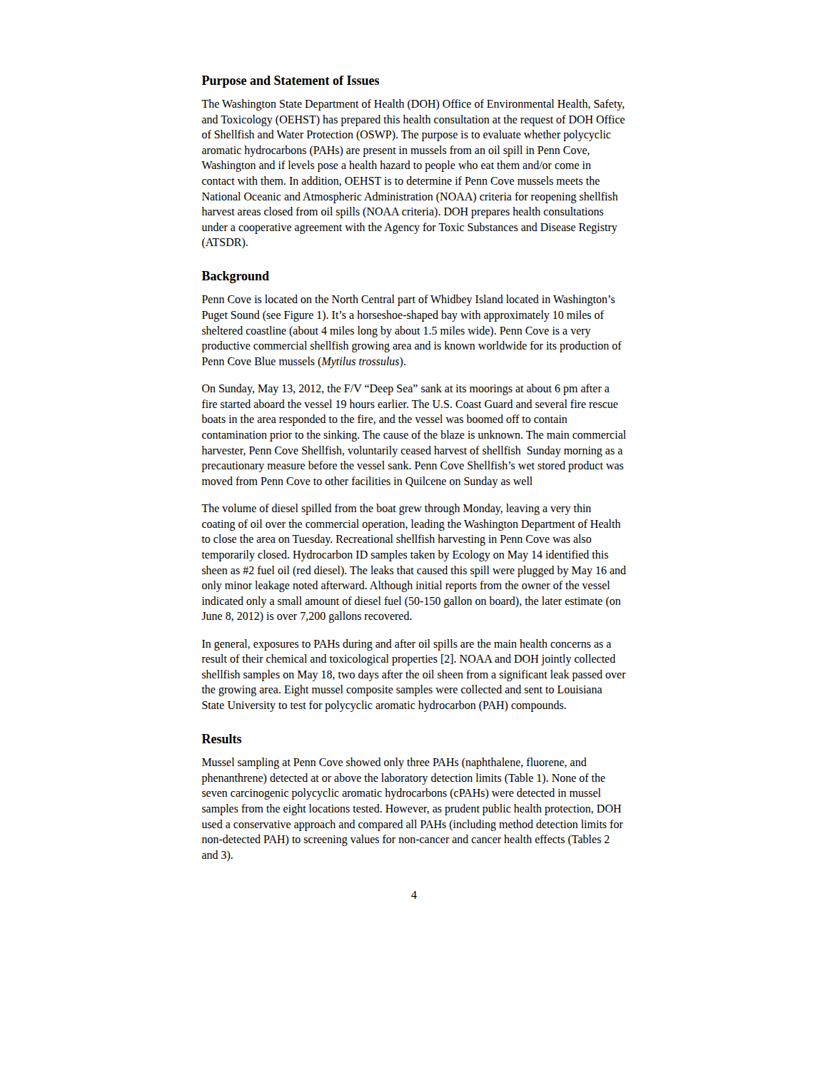Purpose and Statement of Issues
The Washington State Department of Health (DOH) Office of Environmental Health, Safety, and Toxicology (OEHST) has prepared this health consultation at the request of DOH Office of Shellfish and Water Protection (OSWP). The purpose is to evaluate whether polycyclic aromatic hydrocarbons (PAHs) are present in mussels from an oil spill in Penn Cove, Washington and if levels pose a health hazard to people who eat them and/or come in contact with them. In addition, OEHST is to determine if Penn Cove mussels meets the National Oceanic and Atmospheric Administration (NOAA) criteria for reopening shellfish harvest areas closed from oil spills (NOAA criteria). DOH prepares health consultations under a cooperative agreement with the Agency for Toxic Substances and Disease Registry (ATSDR).
Background
Penn Cove is located on the North Central part of Whidbey Island located in Washington’s Puget Sound (see Figure 1). It’s a horseshoe-shaped bay with approximately 10 miles of sheltered coastline (about 4 miles long by about 1.5 miles wide). Penn Cove is a very productive commercial shellfish growing area and is known worldwide for its production of Penn Cove Blue mussels (Mytilus trossulus).
On Sunday, May 13, 2012, the F/V “Deep Sea” sank at its moorings at about 6 pm after a fire started aboard the vessel 19 hours earlier. The U.S. Coast Guard and several fire rescue boats in the area responded to the fire, and the vessel was boomed off to contain contamination prior to the sinking. The cause of the blaze is unknown. The main commercial harvester, Penn Cove Shellfish, voluntarily ceased harvest of shellfish Sunday morning as a precautionary measure before the vessel sank. Penn Cove Shellfish’s wet stored product was moved from Penn Cove to other facilities in Quilcene on Sunday as well
The volume of diesel spilled from the boat grew through Monday, leaving a very thin coating of oil over the commercial operation, leading the Washington Department of Health to close the area on Tuesday. Recreational shellfish harvesting in Penn Cove was also temporarily closed. Hydrocarbon ID samples taken by Ecology on May 14 identified this sheen as #2 fuel oil (red diesel). The leaks that caused this spill were plugged by May 16 and only minor leakage noted afterward. Although initial reports from the owner of the vessel indicated only a small amount of diesel fuel (50-150 gallon on board), the later estimate (on June 8, 2012) is over 7,200 gallons recovered.
In general, exposures to PAHs during and after oil spills are the main health concerns as a result of their chemical and toxicological properties [2]. NOAA and DOH jointly collected shellfish samples on May 18, two days after the oil sheen from a significant leak passed over the growing area. Eight mussel composite samples were collected and sent to Louisiana State University to test for polycyclic aromatic hydrocarbon (PAH) compounds.
Results
Mussel sampling at Penn Cove showed only three PAHs (naphthalene, fluorene, and phenanthrene) detected at or above the laboratory detection limits (Table 1). None of the seven carcinogenic polycyclic aromatic hydrocarbons (cPAHs) were detected in mussel samples from the eight locations tested. However, as prudent public health protection, DOH used a conservative approach and compared all PAHs (including method detection limits for non-detected PAH) to screening values for non-cancer and cancer health effects (Tables 2 and 3).
4